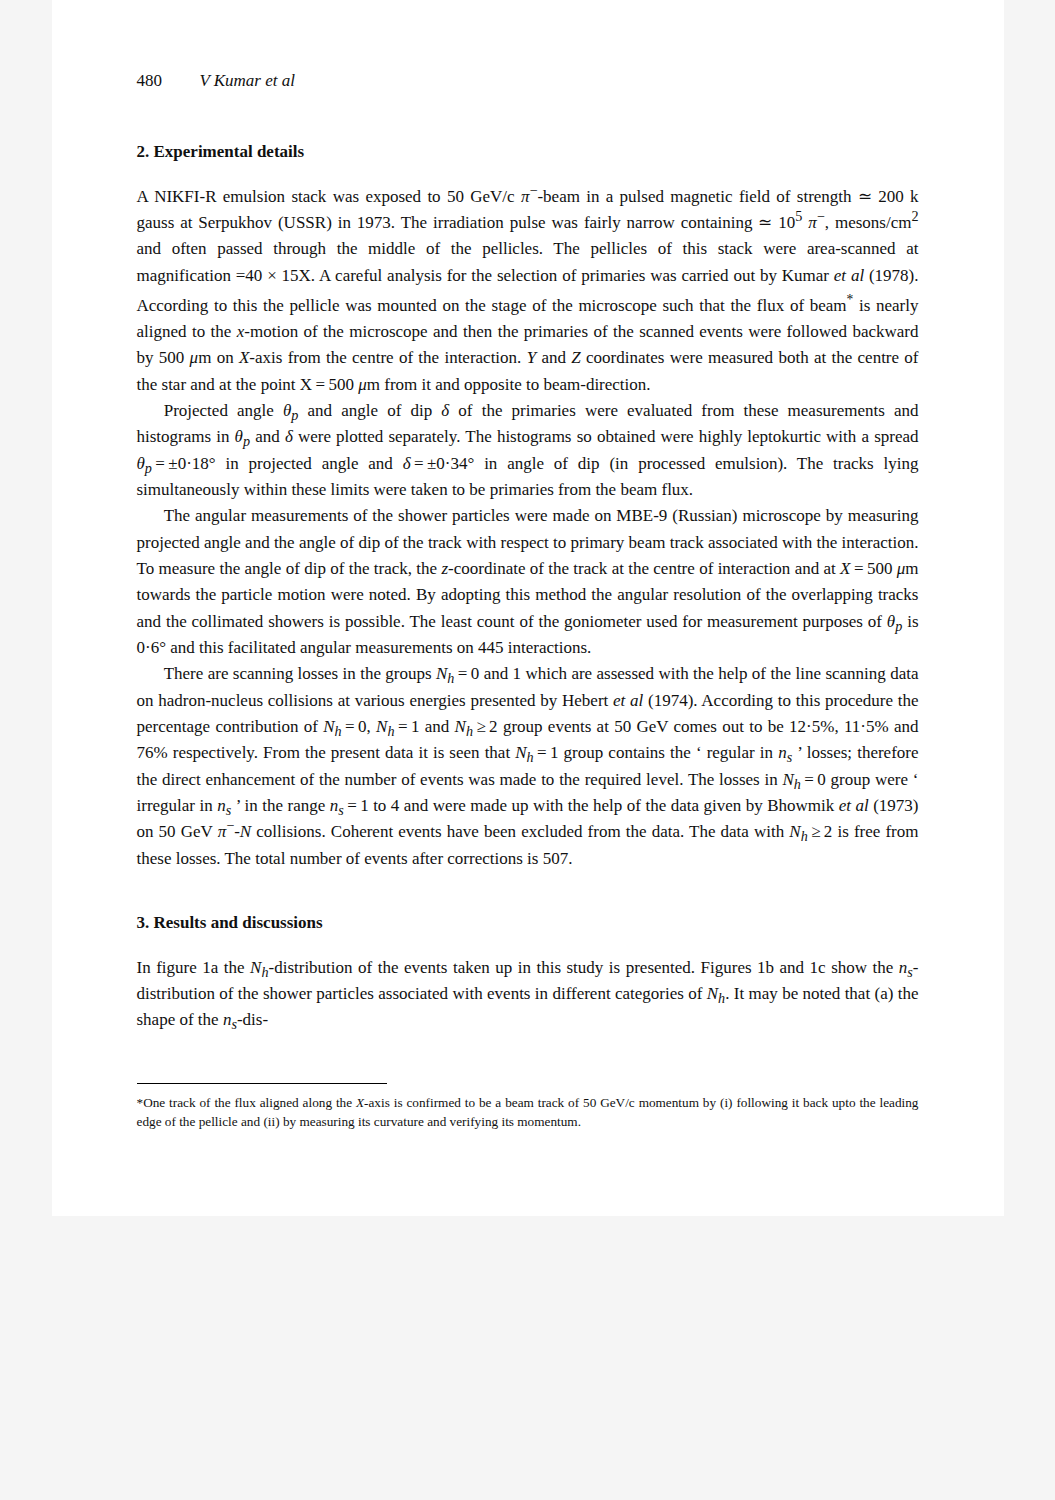480 V Kumar et al
2. Experimental details
A NIKFI-R emulsion stack was exposed to 50 GeV/c π−-beam in a pulsed magnetic field of strength ≃ 200 k gauss at Serpukhov (USSR) in 1973. The irradiation pulse was fairly narrow containing ≃ 105 π−, mesons/cm2 and often passed through the middle of the pellicles. The pellicles of this stack were area-scanned at magnification =40 × 15X. A careful analysis for the selection of primaries was carried out by Kumar et al (1978). According to this the pellicle was mounted on the stage of the microscope such that the flux of beam* is nearly aligned to the x-motion of the microscope and then the primaries of the scanned events were followed backward by 500 μm on X-axis from the centre of the interaction. Y and Z coordinates were measured both at the centre of the star and at the point X = 500 μm from it and opposite to beam-direction.
Projected angle θp and angle of dip δ of the primaries were evaluated from these measurements and histograms in θp and δ were plotted separately. The histograms so obtained were highly leptokurtic with a spread θp = ±0·18° in projected angle and δ = ±0·34° in angle of dip (in processed emulsion). The tracks lying simultaneously within these limits were taken to be primaries from the beam flux.
The angular measurements of the shower particles were made on MBE-9 (Russian) microscope by measuring projected angle and the angle of dip of the track with respect to primary beam track associated with the interaction. To measure the angle of dip of the track, the z-coordinate of the track at the centre of interaction and at X = 500 μm towards the particle motion were noted. By adopting this method the angular resolution of the overlapping tracks and the collimated showers is possible. The least count of the goniometer used for measurement purposes of θp is 0·6° and this facilitated angular measurements on 445 interactions.
There are scanning losses in the groups Nh = 0 and 1 which are assessed with the help of the line scanning data on hadron-nucleus collisions at various energies presented by Hebert et al (1974). According to this procedure the percentage contribution of Nh = 0, Nh = 1 and Nh ≥ 2 group events at 50 GeV comes out to be 12·5%, 11·5% and 76% respectively. From the present data it is seen that Nh = 1 group contains the ‘ regular in ns ’ losses; therefore the direct enhancement of the number of events was made to the required level. The losses in Nh = 0 group were ‘ irregular in ns ’ in the range ns = 1 to 4 and were made up with the help of the data given by Bhowmik et al (1973) on 50 GeV π−-N collisions. Coherent events have been excluded from the data. The data with Nh ≥ 2 is free from these losses. The total number of events after corrections is 507.
3. Results and discussions
In figure 1a the Nh-distribution of the events taken up in this study is presented. Figures 1b and 1c show the ns-distribution of the shower particles associated with events in different categories of Nh. It may be noted that (a) the shape of the ns-dis-
*One track of the flux aligned along the X-axis is confirmed to be a beam track of 50 GeV/c momentum by (i) following it back upto the leading edge of the pellicle and (ii) by measuring its curvature and verifying its momentum.